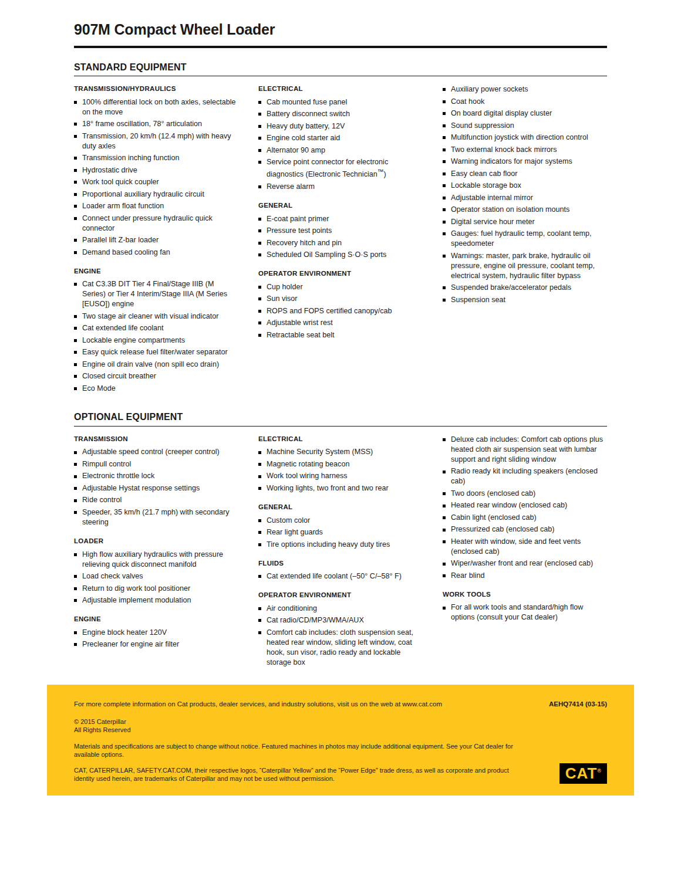907M Compact Wheel Loader
STANDARD EQUIPMENT
Transmission/Hydraulics
100% differential lock on both axles, selectable on the move
18° frame oscillation, 78° articulation
Transmission, 20 km/h (12.4 mph) with heavy duty axles
Transmission inching function
Hydrostatic drive
Work tool quick coupler
Proportional auxiliary hydraulic circuit
Loader arm float function
Connect under pressure hydraulic quick connector
Parallel lift Z-bar loader
Demand based cooling fan
Engine
Cat C3.3B DIT Tier 4 Final/Stage IIIB (M Series) or Tier 4 Interim/Stage IIIA (M Series [EUSO]) engine
Two stage air cleaner with visual indicator
Cat extended life coolant
Lockable engine compartments
Easy quick release fuel filter/water separator
Engine oil drain valve (non spill eco drain)
Closed circuit breather
Eco Mode
Electrical
Cab mounted fuse panel
Battery disconnect switch
Heavy duty battery, 12V
Engine cold starter aid
Alternator 90 amp
Service point connector for electronic diagnostics (Electronic Technician™)
Reverse alarm
General
E-coat paint primer
Pressure test points
Recovery hitch and pin
Scheduled Oil Sampling S·O·S ports
Operator Environment
Cup holder
Sun visor
ROPS and FOPS certified canopy/cab
Adjustable wrist rest
Retractable seat belt
Auxiliary power sockets
Coat hook
On board digital display cluster
Sound suppression
Multifunction joystick with direction control
Two external knock back mirrors
Warning indicators for major systems
Easy clean cab floor
Lockable storage box
Adjustable internal mirror
Operator station on isolation mounts
Digital service hour meter
Gauges: fuel hydraulic temp, coolant temp, speedometer
Warnings: master, park brake, hydraulic oil pressure, engine oil pressure, coolant temp, electrical system, hydraulic filter bypass
Suspended brake/accelerator pedals
Suspension seat
OPTIONAL EQUIPMENT
Transmission
Adjustable speed control (creeper control)
Rimpull control
Electronic throttle lock
Adjustable Hystat response settings
Ride control
Speeder, 35 km/h (21.7 mph) with secondary steering
Loader
High flow auxiliary hydraulics with pressure relieving quick disconnect manifold
Load check valves
Return to dig work tool positioner
Adjustable implement modulation
Engine
Engine block heater 120V
Precleaner for engine air filter
Electrical
Machine Security System (MSS)
Magnetic rotating beacon
Work tool wiring harness
Working lights, two front and two rear
General
Custom color
Rear light guards
Tire options including heavy duty tires
Fluids
Cat extended life coolant (–50° C/–58° F)
Operator Environment
Air conditioning
Cat radio/CD/MP3/WMA/AUX
Comfort cab includes: cloth suspension seat, heated rear window, sliding left window, coat hook, sun visor, radio ready and lockable storage box
Deluxe cab includes: Comfort cab options plus heated cloth air suspension seat with lumbar support and right sliding window
Radio ready kit including speakers (enclosed cab)
Two doors (enclosed cab)
Heated rear window (enclosed cab)
Cabin light (enclosed cab)
Pressurized cab (enclosed cab)
Heater with window, side and feet vents (enclosed cab)
Wiper/washer front and rear (enclosed cab)
Rear blind
Work Tools
For all work tools and standard/high flow options (consult your Cat dealer)
AEHQ7414 (03-15)
For more complete information on Cat products, dealer services, and industry solutions, visit us on the web at www.cat.com
© 2015 Caterpillar
All Rights Reserved
Materials and specifications are subject to change without notice. Featured machines in photos may include additional equipment. See your Cat dealer for available options.
CAT, CATERPILLAR, SAFETY.CAT.COM, their respective logos, “Caterpillar Yellow” and the “Power Edge” trade dress, as well as corporate and product identity used herein, are trademarks of Caterpillar and may not be used without permission.
CAT®